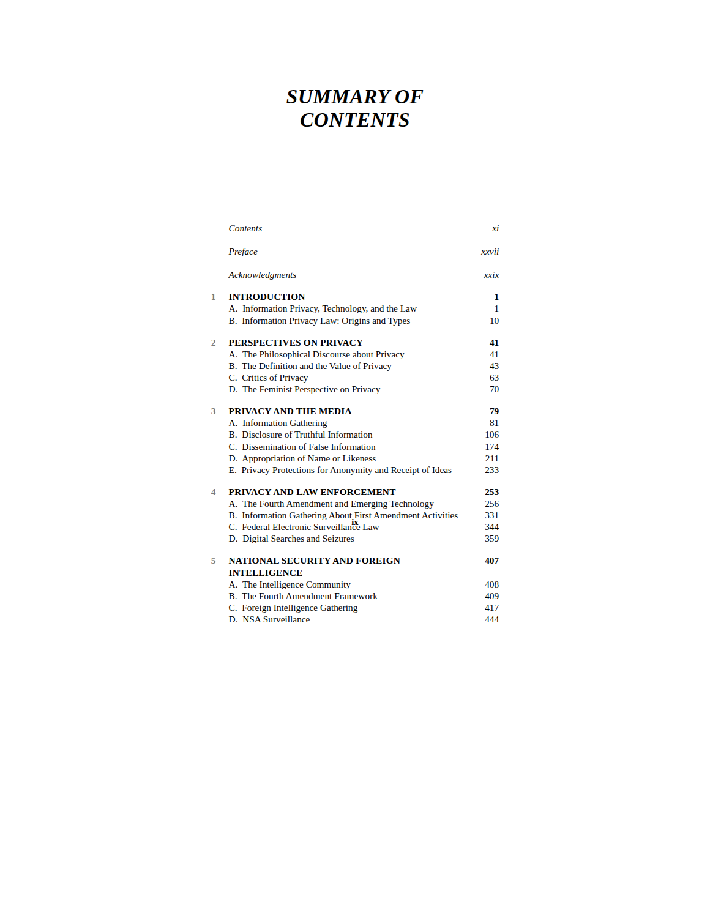SUMMARY OF
CONTENTS
| | Contents | xi |
| | Preface | xxvii |
| | Acknowledgments | xxix |
| 1 | INTRODUCTION | 1 |
| | A. Information Privacy, Technology, and the Law | 1 |
| | B. Information Privacy Law: Origins and Types | 10 |
| 2 | PERSPECTIVES ON PRIVACY | 41 |
| | A. The Philosophical Discourse about Privacy | 41 |
| | B. The Definition and the Value of Privacy | 43 |
| | C. Critics of Privacy | 63 |
| | D. The Feminist Perspective on Privacy | 70 |
| 3 | PRIVACY AND THE MEDIA | 79 |
| | A. Information Gathering | 81 |
| | B. Disclosure of Truthful Information | 106 |
| | C. Dissemination of False Information | 174 |
| | D. Appropriation of Name or Likeness | 211 |
| | E. Privacy Protections for Anonymity and Receipt of Ideas | 233 |
| 4 | PRIVACY AND LAW ENFORCEMENT | 253 |
| | A. The Fourth Amendment and Emerging Technology | 256 |
| | B. Information Gathering About First Amendment Activities | 331 |
| | C. Federal Electronic Surveillance Law | 344 |
| | D. Digital Searches and Seizures | 359 |
| 5 | NATIONAL SECURITY AND FOREIGN INTELLIGENCE | 407 |
| | A. The Intelligence Community | 408 |
| | B. The Fourth Amendment Framework | 409 |
| | C. Foreign Intelligence Gathering | 417 |
| | D. NSA Surveillance | 444 |
ix